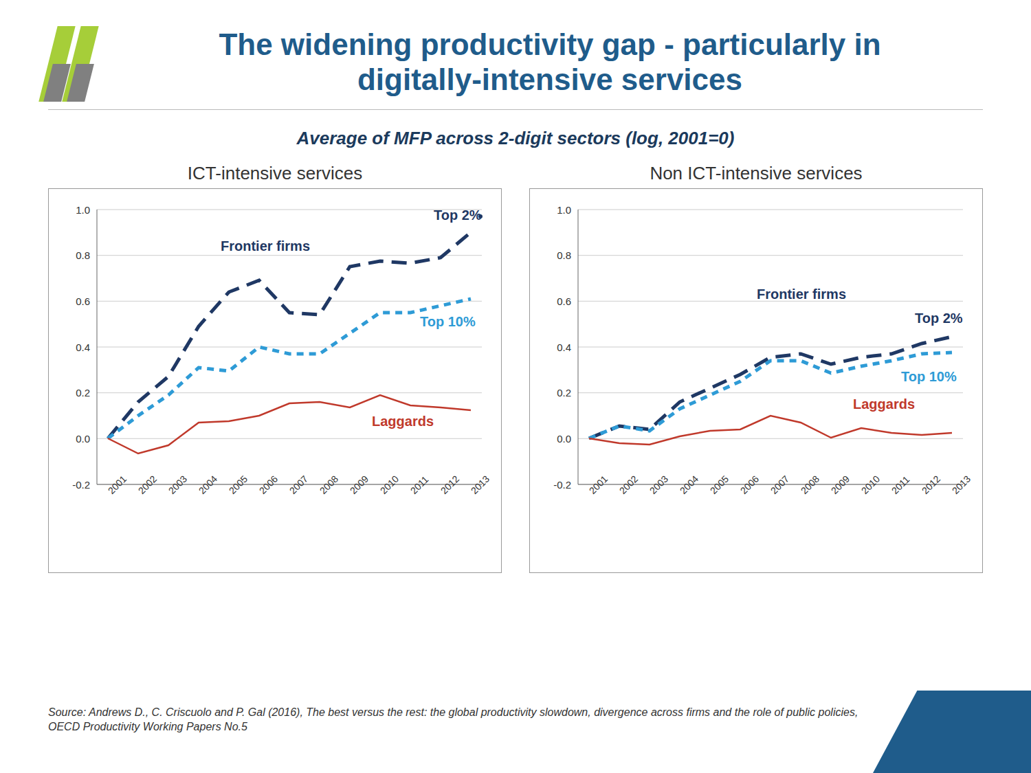The widening productivity gap - particularly in
digitally-intensive services
Average of MFP across 2-digit sectors (log, 2001=0)
ICT-intensive services
1.0 0.8 0.6 0.4 0.2 0.0 -0.2 2001 2002 2003 2004 2005 2006 2007 2008 2009 2010 2011 2012 2013 Top 2% Frontier firms Top 10% Laggards
Non ICT-intensive services
1.0 0.8 0.6 0.4 0.2 0.0 -0.2 2001 2002 2003 2004 2005 2006 2007 2008 2009 2010 2011 2012 2013 Frontier firms Top 2% Top 10% Laggards
Source: Andrews D., C. Criscuolo and P. Gal (2016), The best versus the rest: the global productivity slowdown, divergence across firms and the role of public policies, OECD Productivity Working Papers No.5